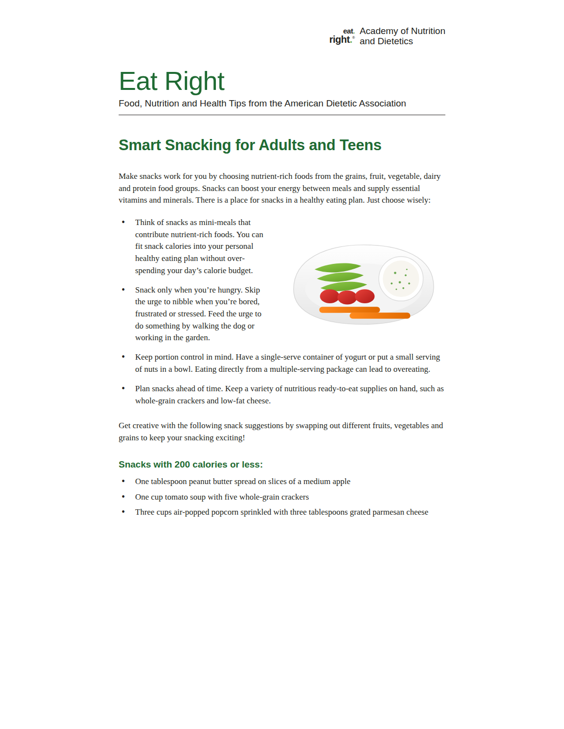eat. right.®
Academy of Nutrition
and Dietetics
Eat Right
Food, Nutrition and Health Tips from the American Dietetic Association
Smart Snacking for Adults and Teens
Make snacks work for you by choosing nutrient-rich foods from the grains, fruit, vegetable, dairy and protein food groups. Snacks can boost your energy between meals and supply essential vitamins and minerals. There is a place for snacks in a healthy eating plan. Just choose wisely:
Think of snacks as mini-meals that contribute nutrient-rich foods. You can fit snack calories into your personal healthy eating plan without over-spending your day’s calorie budget.
Snack only when you’re hungry. Skip the urge to nibble when you’re bored, frustrated or stressed. Feed the urge to do something by walking the dog or working in the garden.
Keep portion control in mind. Have a single-serve container of yogurt or put a small serving of nuts in a bowl. Eating directly from a multiple-serving package can lead to overeating.
Plan snacks ahead of time. Keep a variety of nutritious ready-to-eat supplies on hand, such as whole-grain crackers and low-fat cheese.
Get creative with the following snack suggestions by swapping out different fruits, vegetables and grains to keep your snacking exciting!
Snacks with 200 calories or less:
One tablespoon peanut butter spread on slices of a medium apple
One cup tomato soup with five whole-grain crackers
Three cups air-popped popcorn sprinkled with three tablespoons grated parmesan cheese